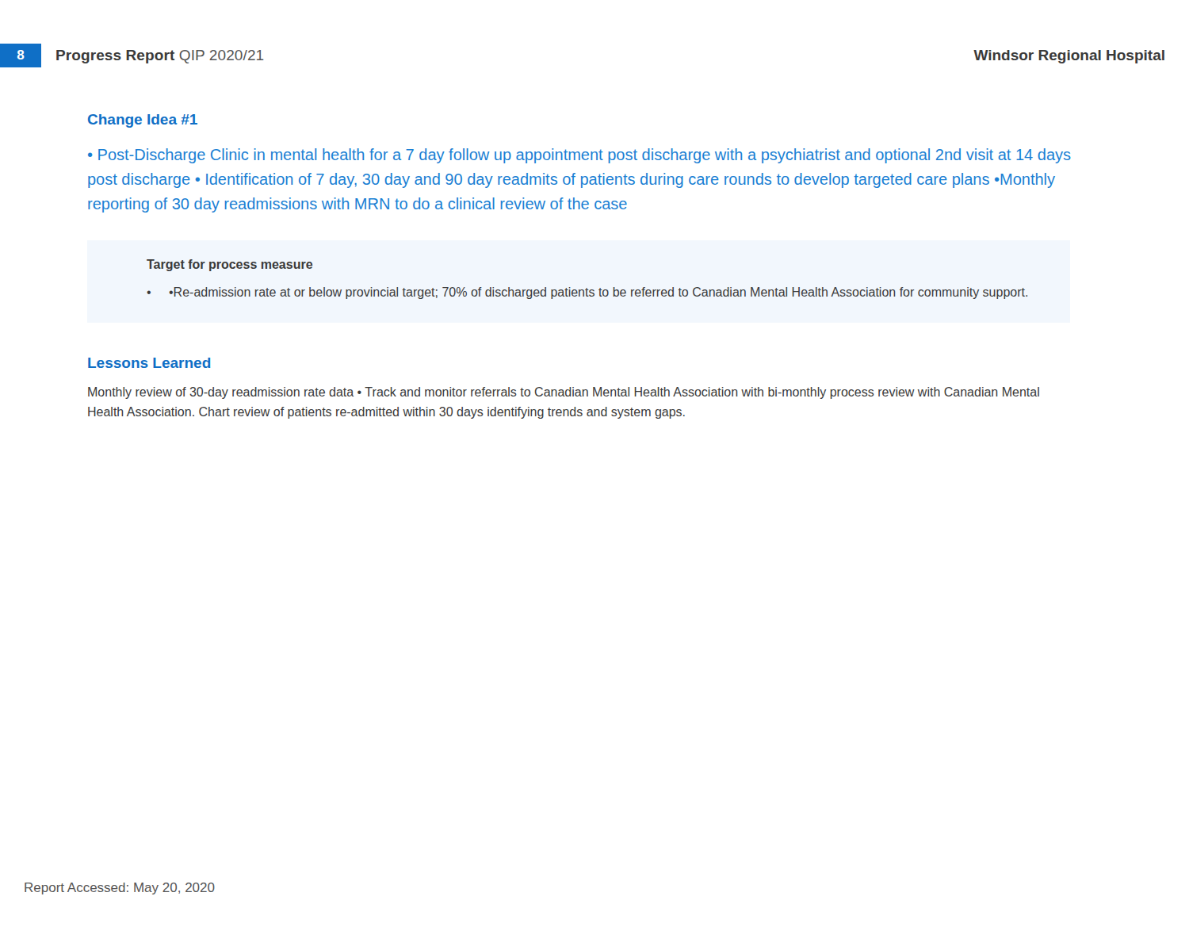8
Progress Report QIP 2020/21
Windsor Regional Hospital
Change Idea #1
• Post-Discharge Clinic in mental health for a 7 day follow up appointment post discharge with a psychiatrist and optional 2nd visit at 14 days post discharge • Identification of 7 day, 30 day and 90 day readmits of patients during care rounds to develop targeted care plans •Monthly reporting of 30 day readmissions with MRN to do a clinical review of the case
Target for process measure
•Re-admission rate at or below provincial target; 70% of discharged patients to be referred to Canadian Mental Health Association for community support.
Lessons Learned
Monthly review of 30-day readmission rate data • Track and monitor referrals to Canadian Mental Health Association with bi-monthly process review with Canadian Mental Health Association. Chart review of patients re-admitted within 30 days identifying trends and system gaps.
Report Accessed: May 20, 2020